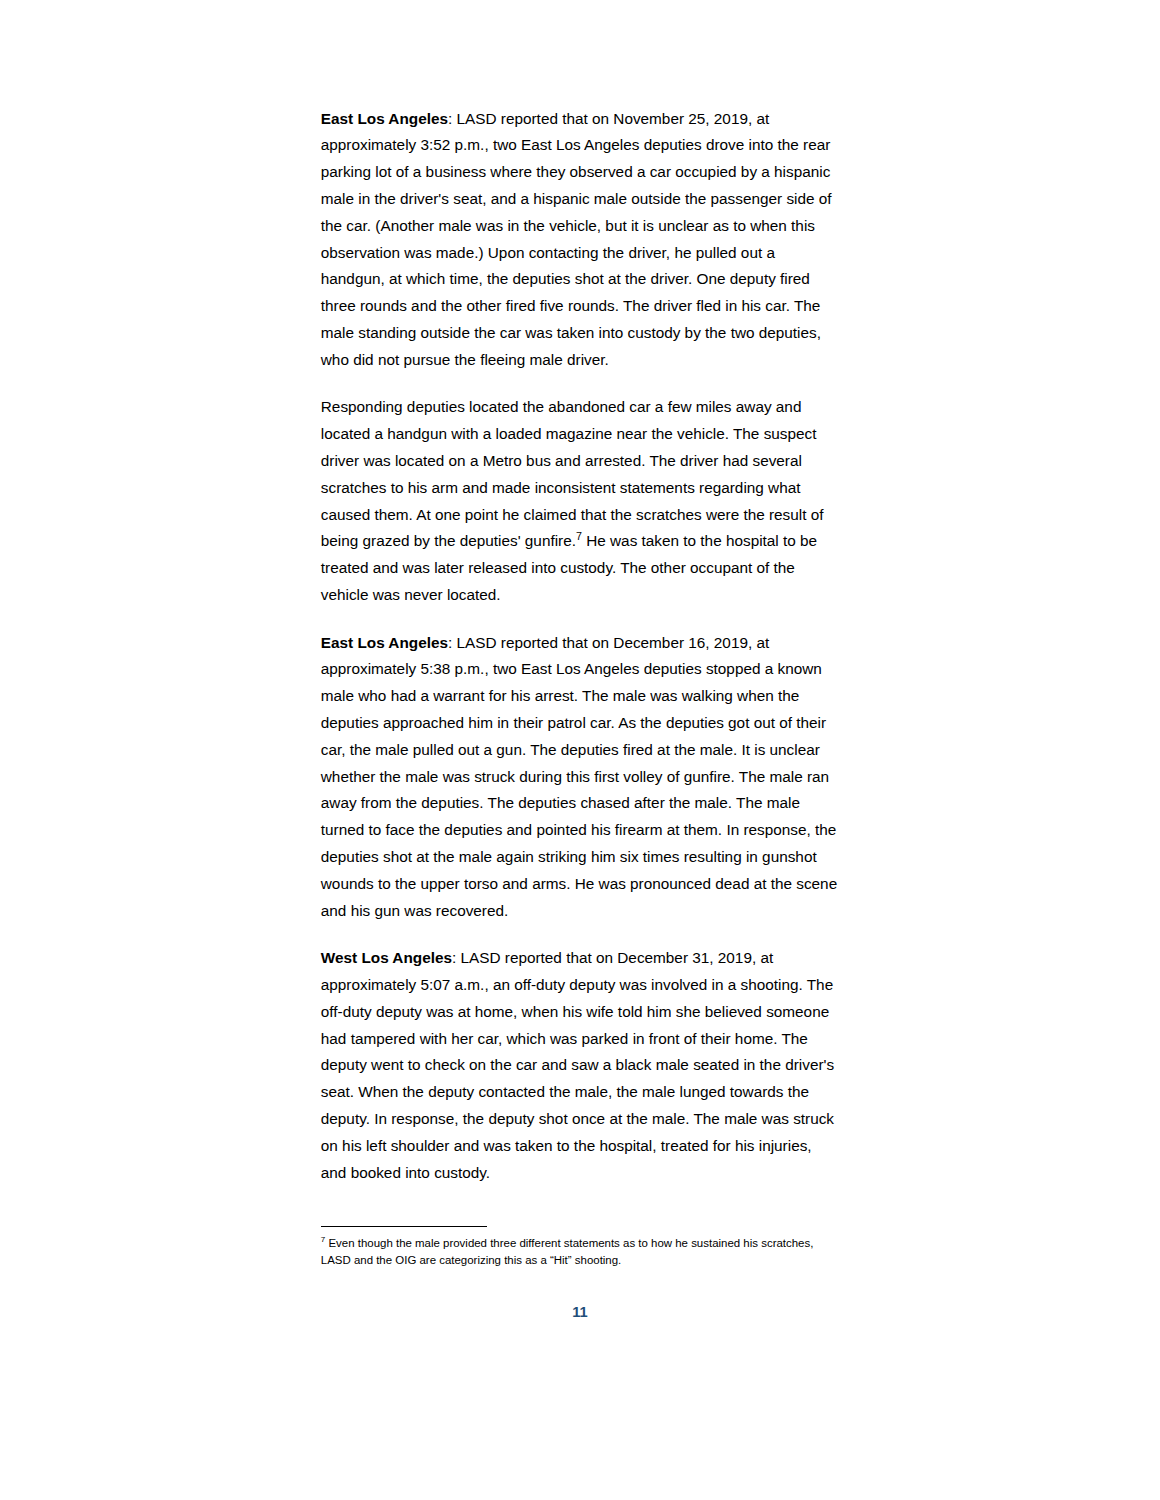East Los Angeles: LASD reported that on November 25, 2019, at approximately 3:52 p.m., two East Los Angeles deputies drove into the rear parking lot of a business where they observed a car occupied by a hispanic male in the driver's seat, and a hispanic male outside the passenger side of the car. (Another male was in the vehicle, but it is unclear as to when this observation was made.) Upon contacting the driver, he pulled out a handgun, at which time, the deputies shot at the driver. One deputy fired three rounds and the other fired five rounds. The driver fled in his car. The male standing outside the car was taken into custody by the two deputies, who did not pursue the fleeing male driver.
Responding deputies located the abandoned car a few miles away and located a handgun with a loaded magazine near the vehicle. The suspect driver was located on a Metro bus and arrested. The driver had several scratches to his arm and made inconsistent statements regarding what caused them. At one point he claimed that the scratches were the result of being grazed by the deputies' gunfire.7 He was taken to the hospital to be treated and was later released into custody. The other occupant of the vehicle was never located.
East Los Angeles: LASD reported that on December 16, 2019, at approximately 5:38 p.m., two East Los Angeles deputies stopped a known male who had a warrant for his arrest. The male was walking when the deputies approached him in their patrol car. As the deputies got out of their car, the male pulled out a gun. The deputies fired at the male. It is unclear whether the male was struck during this first volley of gunfire. The male ran away from the deputies. The deputies chased after the male. The male turned to face the deputies and pointed his firearm at them. In response, the deputies shot at the male again striking him six times resulting in gunshot wounds to the upper torso and arms. He was pronounced dead at the scene and his gun was recovered.
West Los Angeles: LASD reported that on December 31, 2019, at approximately 5:07 a.m., an off-duty deputy was involved in a shooting. The off-duty deputy was at home, when his wife told him she believed someone had tampered with her car, which was parked in front of their home. The deputy went to check on the car and saw a black male seated in the driver's seat. When the deputy contacted the male, the male lunged towards the deputy. In response, the deputy shot once at the male. The male was struck on his left shoulder and was taken to the hospital, treated for his injuries, and booked into custody.
7 Even though the male provided three different statements as to how he sustained his scratches, LASD and the OIG are categorizing this as a “Hit” shooting.
11